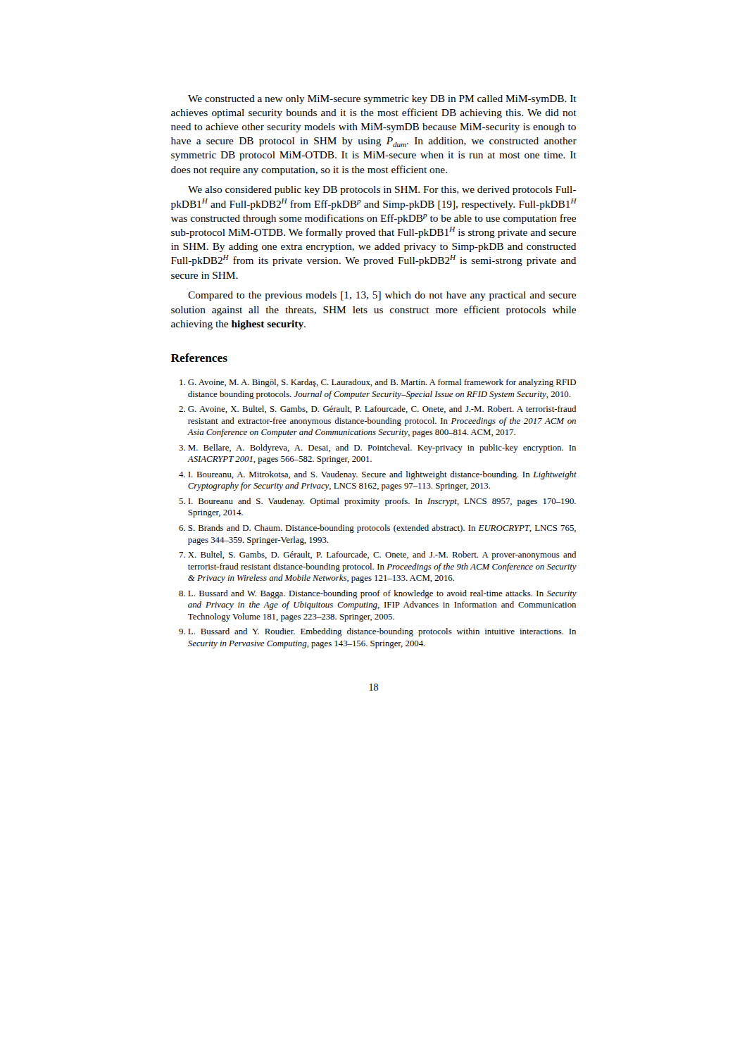We constructed a new only MiM-secure symmetric key DB in PM called MiM-symDB. It achieves optimal security bounds and it is the most efficient DB achieving this. We did not need to achieve other security models with MiM-symDB because MiM-security is enough to have a secure DB protocol in SHM by using Pdum. In addition, we constructed another symmetric DB protocol MiM-OTDB. It is MiM-secure when it is run at most one time. It does not require any computation, so it is the most efficient one.
We also considered public key DB protocols in SHM. For this, we derived protocols Full-pkDB1H and Full-pkDB2H from Eff-pkDBp and Simp-pkDB [19], respectively. Full-pkDB1H was constructed through some modifications on Eff-pkDBp to be able to use computation free sub-protocol MiM-OTDB. We formally proved that Full-pkDB1H is strong private and secure in SHM. By adding one extra encryption, we added privacy to Simp-pkDB and constructed Full-pkDB2H from its private version. We proved Full-pkDB2H is semi-strong private and secure in SHM.
Compared to the previous models [1, 13, 5] which do not have any practical and secure solution against all the threats, SHM lets us construct more efficient protocols while achieving the highest security.
References
G. Avoine, M. A. Bingöl, S. Kardaş, C. Lauradoux, and B. Martin. A formal framework for analyzing RFID distance bounding protocols. Journal of Computer Security–Special Issue on RFID System Security, 2010.
G. Avoine, X. Bultel, S. Gambs, D. Gérault, P. Lafourcade, C. Onete, and J.-M. Robert. A terrorist-fraud resistant and extractor-free anonymous distance-bounding protocol. In Proceedings of the 2017 ACM on Asia Conference on Computer and Communications Security, pages 800–814. ACM, 2017.
M. Bellare, A. Boldyreva, A. Desai, and D. Pointcheval. Key-privacy in public-key encryption. In ASIACRYPT 2001, pages 566–582. Springer, 2001.
I. Boureanu, A. Mitrokotsa, and S. Vaudenay. Secure and lightweight distance-bounding. In Lightweight Cryptography for Security and Privacy, LNCS 8162, pages 97–113. Springer, 2013.
I. Boureanu and S. Vaudenay. Optimal proximity proofs. In Inscrypt, LNCS 8957, pages 170–190. Springer, 2014.
S. Brands and D. Chaum. Distance-bounding protocols (extended abstract). In EUROCRYPT, LNCS 765, pages 344–359. Springer-Verlag, 1993.
X. Bultel, S. Gambs, D. Gérault, P. Lafourcade, C. Onete, and J.-M. Robert. A prover-anonymous and terrorist-fraud resistant distance-bounding protocol. In Proceedings of the 9th ACM Conference on Security & Privacy in Wireless and Mobile Networks, pages 121–133. ACM, 2016.
L. Bussard and W. Bagga. Distance-bounding proof of knowledge to avoid real-time attacks. In Security and Privacy in the Age of Ubiquitous Computing, IFIP Advances in Information and Communication Technology Volume 181, pages 223–238. Springer, 2005.
L. Bussard and Y. Roudier. Embedding distance-bounding protocols within intuitive interactions. In Security in Pervasive Computing, pages 143–156. Springer, 2004.
18